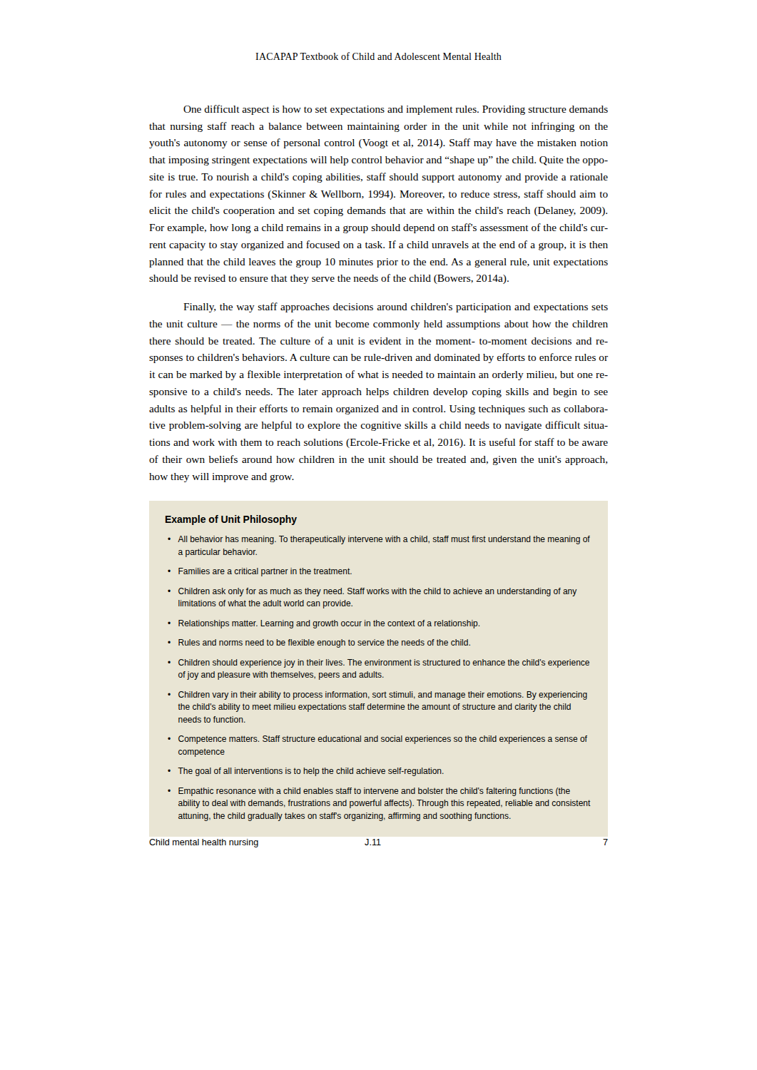IACAPAP Textbook of Child and Adolescent Mental Health
One difficult aspect is how to set expectations and implement rules. Providing structure demands that nursing staff reach a balance between maintaining order in the unit while not infringing on the youth's autonomy or sense of personal control (Voogt et al, 2014). Staff may have the mistaken notion that imposing stringent expectations will help control behavior and “shape up” the child. Quite the opposite is true. To nourish a child's coping abilities, staff should support autonomy and provide a rationale for rules and expectations (Skinner & Wellborn, 1994). Moreover, to reduce stress, staff should aim to elicit the child's cooperation and set coping demands that are within the child's reach (Delaney, 2009). For example, how long a child remains in a group should depend on staff's assessment of the child's current capacity to stay organized and focused on a task. If a child unravels at the end of a group, it is then planned that the child leaves the group 10 minutes prior to the end. As a general rule, unit expectations should be revised to ensure that they serve the needs of the child (Bowers, 2014a).
Finally, the way staff approaches decisions around children's participation and expectations sets the unit culture — the norms of the unit become commonly held assumptions about how the children there should be treated. The culture of a unit is evident in the moment- to-moment decisions and responses to children's behaviors. A culture can be rule-driven and dominated by efforts to enforce rules or it can be marked by a flexible interpretation of what is needed to maintain an orderly milieu, but one responsive to a child's needs. The later approach helps children develop coping skills and begin to see adults as helpful in their efforts to remain organized and in control. Using techniques such as collaborative problem-solving are helpful to explore the cognitive skills a child needs to navigate difficult situations and work with them to reach solutions (Ercole-Fricke et al, 2016). It is useful for staff to be aware of their own beliefs around how children in the unit should be treated and, given the unit's approach, how they will improve and grow.
Example of Unit Philosophy
All behavior has meaning. To therapeutically intervene with a child, staff must first understand the meaning of a particular behavior.
Families are a critical partner in the treatment.
Children ask only for as much as they need. Staff works with the child to achieve an understanding of any limitations of what the adult world can provide.
Relationships matter. Learning and growth occur in the context of a relationship.
Rules and norms need to be flexible enough to service the needs of the child.
Children should experience joy in their lives. The environment is structured to enhance the child's experience of joy and pleasure with themselves, peers and adults.
Children vary in their ability to process information, sort stimuli, and manage their emotions. By experiencing the child's ability to meet milieu expectations staff determine the amount of structure and clarity the child needs to function.
Competence matters. Staff structure educational and social experiences so the child experiences a sense of competence
The goal of all interventions is to help the child achieve self-regulation.
Empathic resonance with a child enables staff to intervene and bolster the child's faltering functions (the ability to deal with demands, frustrations and powerful affects). Through this repeated, reliable and consistent attuning, the child gradually takes on staff's organizing, affirming and soothing functions.
Child mental health nursing J.11 7